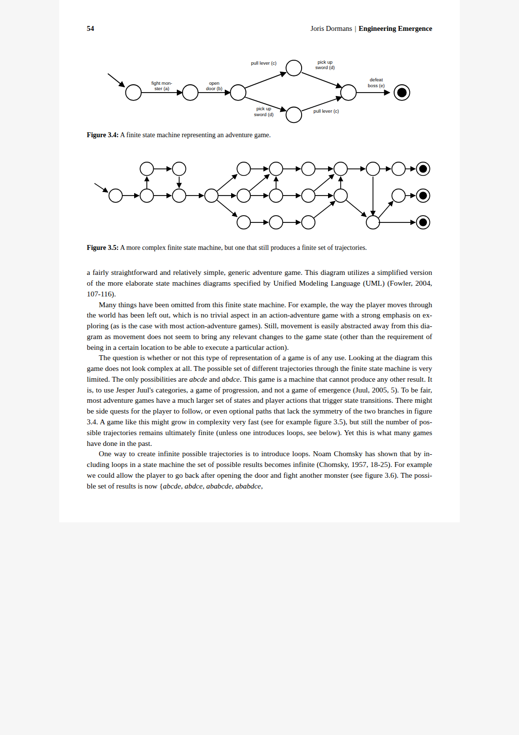54 Joris Dormans|Engineering Emergence
fight mon- ster (a) open door (b) pull lever (c) pick up sword (d) pick up sword (d) pull lever (c) defeat boss (e)
Figure 3.4: A finite state machine representing an adventure game.
Figure 3.5: A more complex finite state machine, but one that still produces a finite set of trajectories.
a fairly straightforward and relatively simple, generic adventure game. This diagram utilizes a simplified version of the more elaborate state machines diagrams specified by Unified Modeling Language (UML) (Fowler, 2004, 107-116).
Many things have been omitted from this finite state machine. For example, the way the player moves through the world has been left out, which is no trivial aspect in an action-adventure game with a strong emphasis on exploring (as is the case with most action-adventure games). Still, movement is easily abstracted away from this diagram as movement does not seem to bring any relevant changes to the game state (other than the requirement of being in a certain location to be able to execute a particular action).
The question is whether or not this type of representation of a game is of any use. Looking at the diagram this game does not look complex at all. The possible set of different trajectories through the finite state machine is very limited. The only possibilities are abcde and abdce. This game is a machine that cannot produce any other result. It is, to use Jesper Juul's categories, a game of progression, and not a game of emergence (Juul, 2005, 5). To be fair, most adventure games have a much larger set of states and player actions that trigger state transitions. There might be side quests for the player to follow, or even optional paths that lack the symmetry of the two branches in figure 3.4. A game like this might grow in complexity very fast (see for example figure 3.5), but still the number of possible trajectories remains ultimately finite (unless one introduces loops, see below). Yet this is what many games have done in the past.
One way to create infinite possible trajectories is to introduce loops. Noam Chomsky has shown that by including loops in a state machine the set of possible results becomes infinite (Chomsky, 1957, 18-25). For example we could allow the player to go back after opening the door and fight another monster (see figure 3.6). The possible set of results is now {abcde, abdce, ababcde, ababdce,